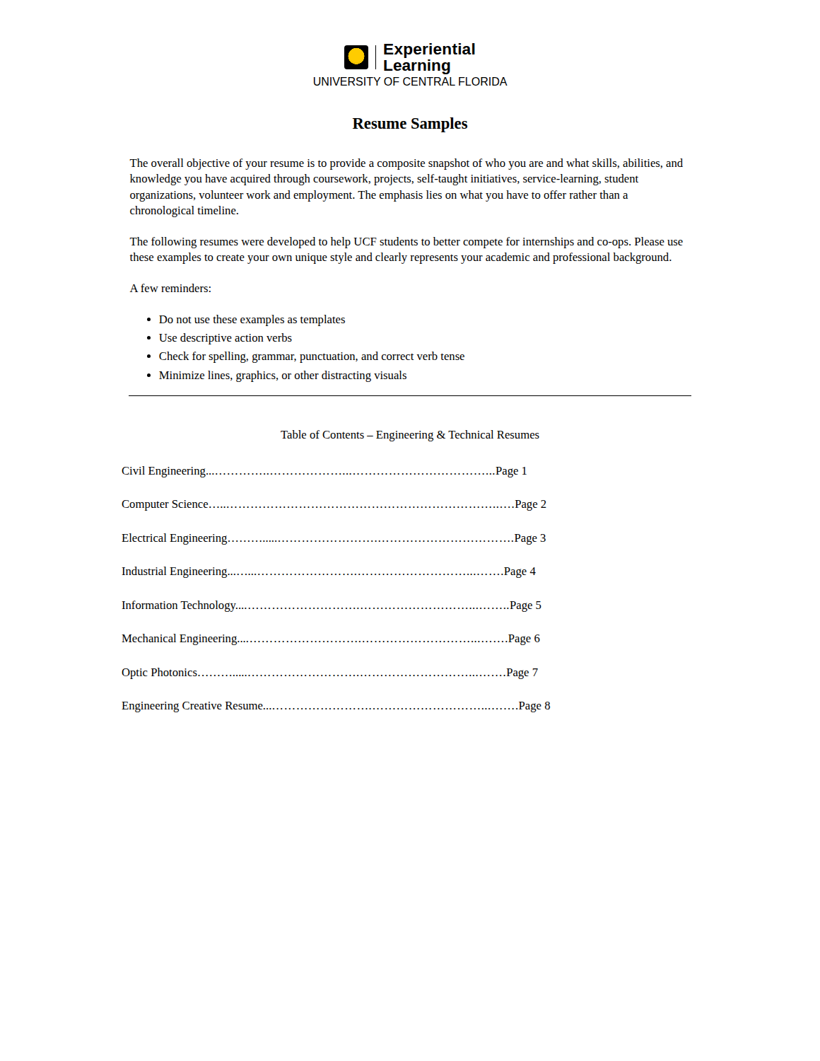Experiential
Learning
UNIVERSITY OF CENTRAL FLORIDA
Resume Samples
The overall objective of your resume is to provide a composite snapshot of who you are and what skills, abilities, and knowledge you have acquired through coursework, projects, self-taught initiatives, service-learning, student organizations, volunteer work and employment. The emphasis lies on what you have to offer rather than a chronological timeline.
The following resumes were developed to help UCF students to better compete for internships and co-ops. Please use these examples to create your own unique style and clearly represents your academic and professional background.
A few reminders:
Do not use these examples as templates
Use descriptive action verbs
Check for spelling, grammar, punctuation, and correct verb tense
Minimize lines, graphics, or other distracting visuals
Table of Contents – Engineering & Technical Resumes
Civil Engineering...…………..………………...……………………………... Page 1
Computer Science…..…………………………………………………………..…. Page 2
Electrical Engineering……….....…………………….……………………………. Page 3
Industrial Engineering...…...…………………….………………………...……. Page 4
Information Technology....……………………….………………………...…….. Page 5
Mechanical Engineering....……………………….………………………...……. Page 6
Optic Photonics……….....……………………….………………………...……. Page 7
Engineering Creative Resume...…………………….………………………...……. Page 8